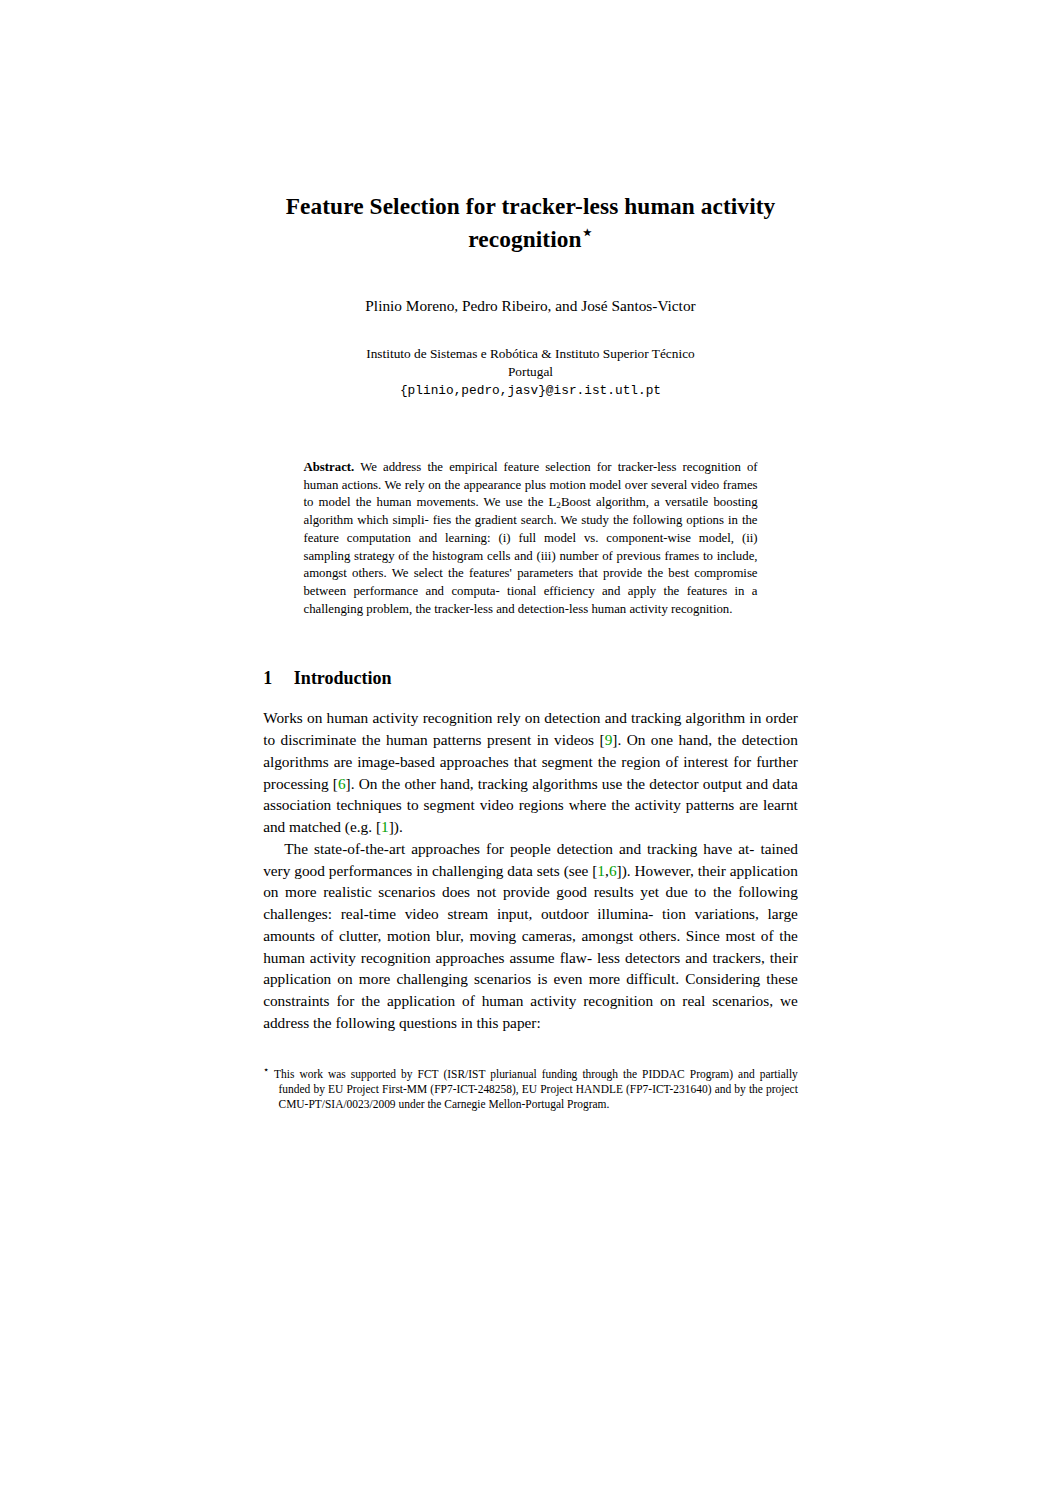Feature Selection for tracker-less human activity
recognition⋆
Plinio Moreno, Pedro Ribeiro, and José Santos-Victor
Instituto de Sistemas e Robótica & Instituto Superior Técnico
Portugal
{plinio,pedro,jasv}@isr.ist.utl.pt
Abstract. We address the empirical feature selection for tracker-less recognition of human actions. We rely on the appearance plus motion model over several video frames to model the human movements. We use the L2Boost algorithm, a versatile boosting algorithm which simpli- fies the gradient search. We study the following options in the feature computation and learning: (i) full model vs. component-wise model, (ii) sampling strategy of the histogram cells and (iii) number of previous frames to include, amongst others. We select the features' parameters that provide the best compromise between performance and computa- tional efficiency and apply the features in a challenging problem, the tracker-less and detection-less human activity recognition.
1 Introduction
Works on human activity recognition rely on detection and tracking algorithm in order to discriminate the human patterns present in videos [9]. On one hand, the detection algorithms are image-based approaches that segment the region of interest for further processing [6]. On the other hand, tracking algorithms use the detector output and data association techniques to segment video regions where the activity patterns are learnt and matched (e.g. [1]).
The state-of-the-art approaches for people detection and tracking have at- tained very good performances in challenging data sets (see [1,6]). However, their application on more realistic scenarios does not provide good results yet due to the following challenges: real-time video stream input, outdoor illumina- tion variations, large amounts of clutter, motion blur, moving cameras, amongst others. Since most of the human activity recognition approaches assume flaw- less detectors and trackers, their application on more challenging scenarios is even more difficult. Considering these constraints for the application of human activity recognition on real scenarios, we address the following questions in this paper:
⋆ This work was supported by FCT (ISR/IST plurianual funding through the PIDDAC Program) and partially funded by EU Project First-MM (FP7-ICT-248258), EU Project HANDLE (FP7-ICT-231640) and by the project CMU-PT/SIA/0023/2009 under the Carnegie Mellon-Portugal Program.